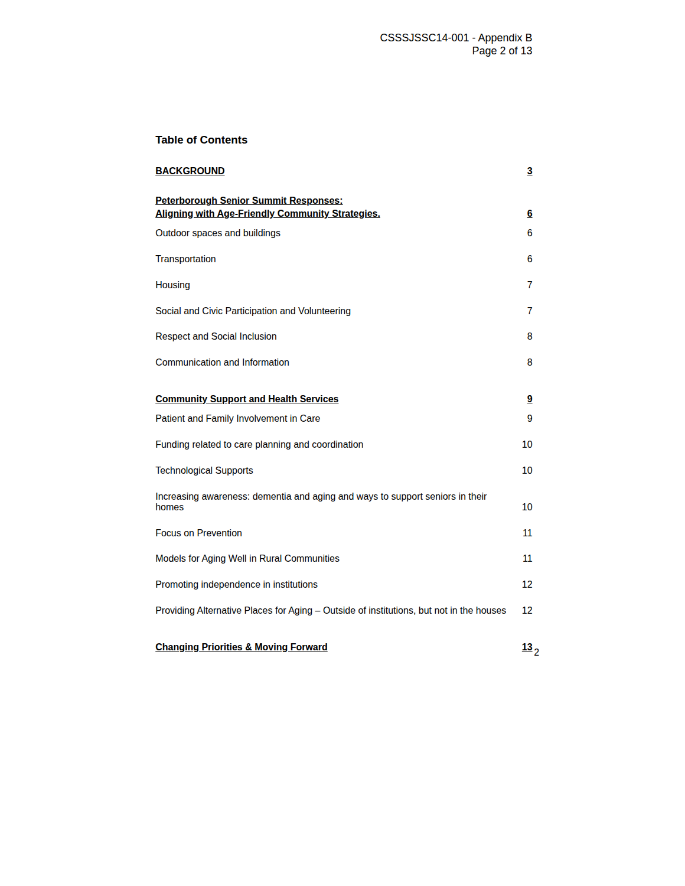CSSSJSSC14-001 - Appendix B
Page 2 of 13
Table of Contents
| BACKGROUND | 3 |
| Peterborough Senior Summit Responses: | |
| Aligning with Age-Friendly Community Strategies. | 6 |
| Outdoor spaces and buildings | 6 |
| Transportation | 6 |
| Housing | 7 |
| Social and Civic Participation and Volunteering | 7 |
| Respect and Social Inclusion | 8 |
| Communication and Information | 8 |
| Community Support and Health Services | 9 |
| Patient and Family Involvement in Care | 9 |
| Funding related to care planning and coordination | 10 |
| Technological Supports | 10 |
| Increasing awareness: dementia and aging and ways to support seniors in their homes | 10 |
| Focus on Prevention | 11 |
| Models for Aging Well in Rural Communities | 11 |
| Promoting independence in institutions | 12 |
| Providing Alternative Places for Aging – Outside of institutions, but not in the houses | 12 |
| Changing Priorities & Moving Forward | 13 |
2